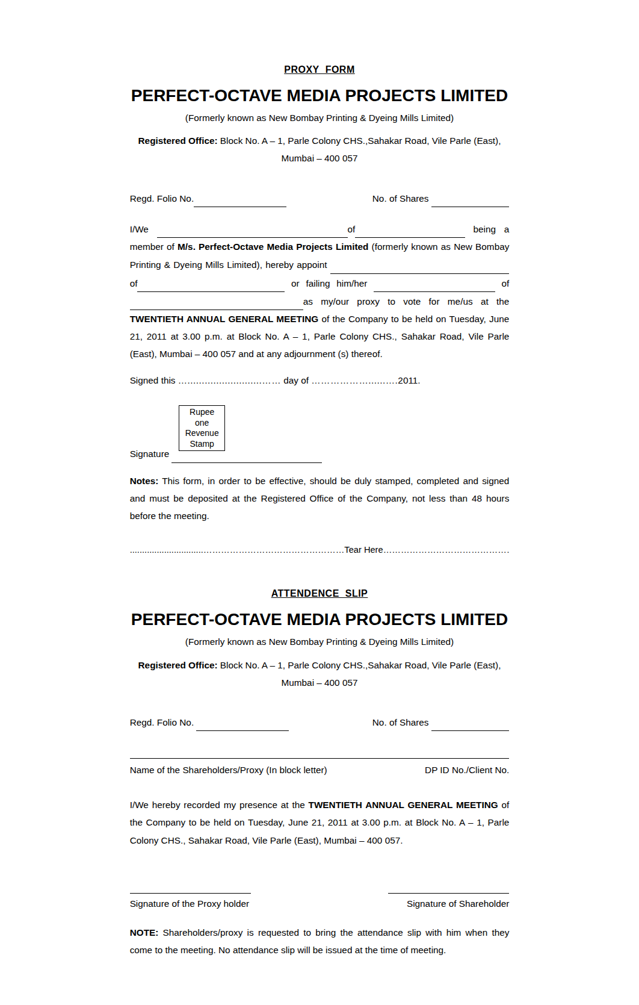PROXY FORM
PERFECT-OCTAVE MEDIA PROJECTS LIMITED
(Formerly known as New Bombay Printing & Dyeing Mills Limited)
Registered Office: Block No. A – 1, Parle Colony CHS.,Sahakar Road, Vile Parle (East), Mumbai – 400 057
Regd. Folio No.
No. of Shares
I/We of being a member of M/s. Perfect-Octave Media Projects Limited (formerly known as New Bombay Printing & Dyeing Mills Limited), hereby appoint of or failing him/her of as my/our proxy to vote for me/us at the TWENTIETH ANNUAL GENERAL MEETING of the Company to be held on Tuesday, June 21, 2011 at 3.00 p.m. at Block No. A – 1, Parle Colony CHS., Sahakar Road, Vile Parle (East), Mumbai – 400 057 and at any adjournment (s) thereof.
Signed this …..........................…… day of ………………......…. 2011.
Rupee
one
Revenue
Stamp
Signature
Notes: This form, in order to be effective, should be duly stamped, completed and signed and must be deposited at the Registered Office of the Company, not less than 48 hours before the meeting.
..............................…………………………………………Tear Here…………………………………………...............…...............
ATTENDENCE SLIP
PERFECT-OCTAVE MEDIA PROJECTS LIMITED
(Formerly known as New Bombay Printing & Dyeing Mills Limited)
Registered Office: Block No. A – 1, Parle Colony CHS.,Sahakar Road, Vile Parle (East), Mumbai – 400 057
Regd. Folio No.
No. of Shares
Name of the Shareholders/Proxy (In block letter)
DP ID No./Client No.
I/We hereby recorded my presence at the TWENTIETH ANNUAL GENERAL MEETING of the Company to be held on Tuesday, June 21, 2011 at 3.00 p.m. at Block No. A – 1, Parle Colony CHS., Sahakar Road, Vile Parle (East), Mumbai – 400 057.
Signature of the Proxy holder
Signature of Shareholder
NOTE: Shareholders/proxy is requested to bring the attendance slip with him when they come to the meeting. No attendance slip will be issued at the time of meeting.